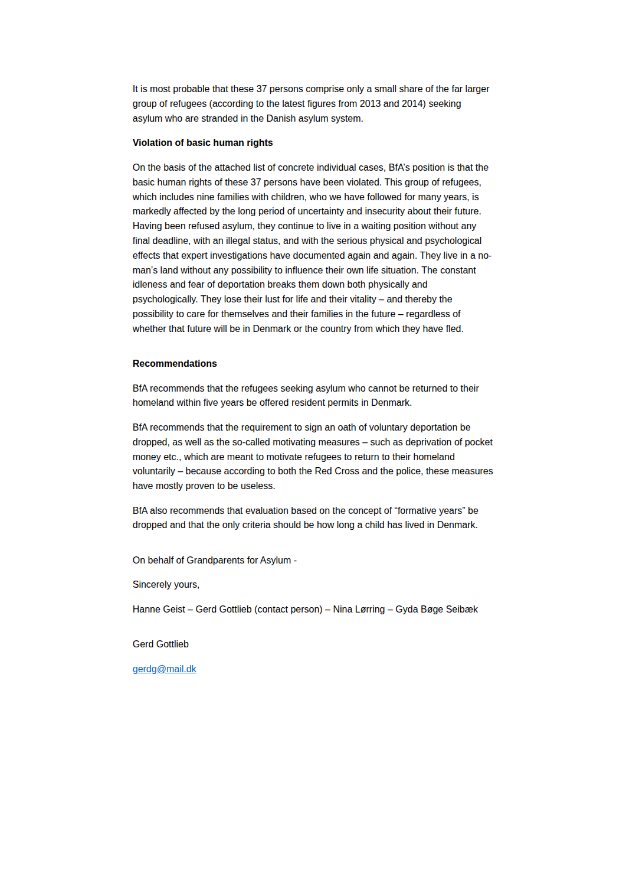It is most probable that these 37 persons comprise only a small share of the far larger group of refugees (according to the latest figures from 2013 and 2014) seeking asylum who are stranded in the Danish asylum system.
Violation of basic human rights
On the basis of the attached list of concrete individual cases, BfA’s position is that the basic human rights of these 37 persons have been violated. This group of refugees, which includes nine families with children, who we have followed for many years, is markedly affected by the long period of uncertainty and insecurity about their future. Having been refused asylum, they continue to live in a waiting position without any final deadline, with an illegal status, and with the serious physical and psychological effects that expert investigations have documented again and again. They live in a no-man’s land without any possibility to influence their own life situation. The constant idleness and fear of deportation breaks them down both physically and psychologically. They lose their lust for life and their vitality – and thereby the possibility to care for themselves and their families in the future – regardless of whether that future will be in Denmark or the country from which they have fled.
Recommendations
BfA recommends that the refugees seeking asylum who cannot be returned to their homeland within five years be offered resident permits in Denmark.
BfA recommends that the requirement to sign an oath of voluntary deportation be dropped, as well as the so-called motivating measures – such as deprivation of pocket money etc., which are meant to motivate refugees to return to their homeland voluntarily – because according to both the Red Cross and the police, these measures have mostly proven to be useless.
BfA also recommends that evaluation based on the concept of “formative years” be dropped and that the only criteria should be how long a child has lived in Denmark.
On behalf of Grandparents for Asylum -
Sincerely yours,
Hanne Geist – Gerd Gottlieb (contact person) – Nina Lørring – Gyda Bøge Seibæk
Gerd Gottlieb
gerdg@mail.dk